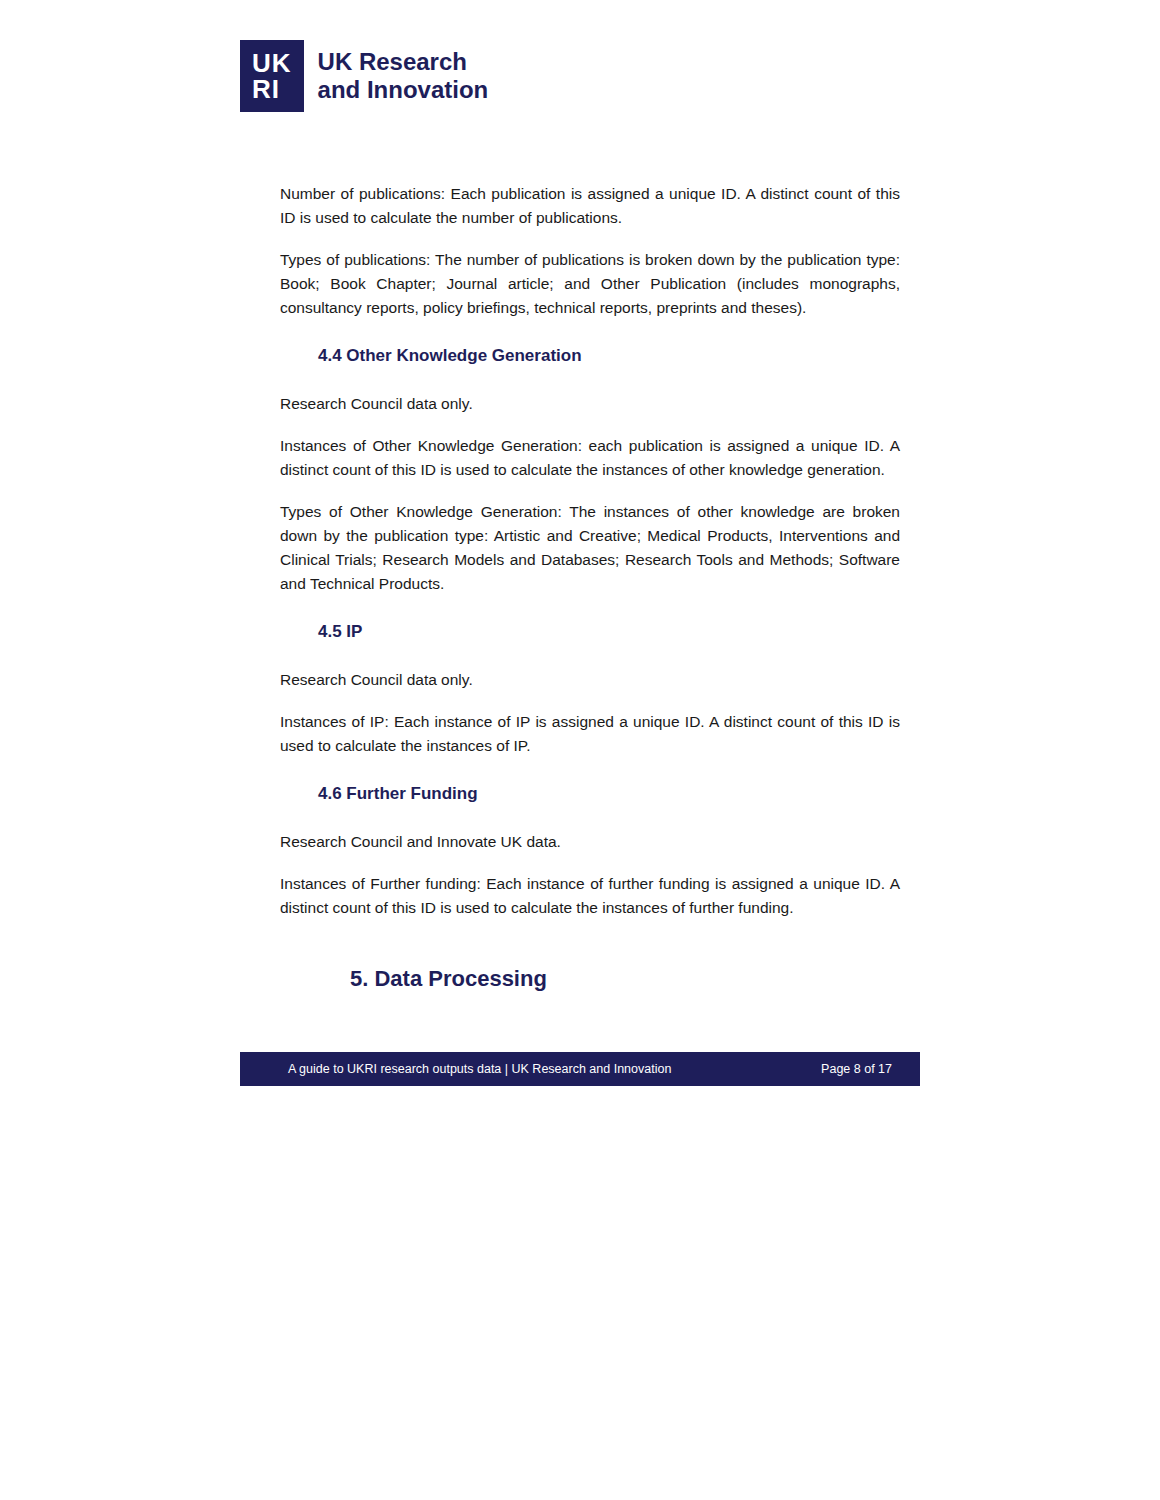UK RI
UK Research
and Innovation
Number of publications: Each publication is assigned a unique ID. A distinct count of this ID is used to calculate the number of publications.
Types of publications: The number of publications is broken down by the publication type: Book; Book Chapter; Journal article; and Other Publication (includes monographs, consultancy reports, policy briefings, technical reports, preprints and theses).
4.4 Other Knowledge Generation
Research Council data only.
Instances of Other Knowledge Generation: each publication is assigned a unique ID. A distinct count of this ID is used to calculate the instances of other knowledge generation.
Types of Other Knowledge Generation: The instances of other knowledge are broken down by the publication type: Artistic and Creative; Medical Products, Interventions and Clinical Trials; Research Models and Databases; Research Tools and Methods; Software and Technical Products.
4.5 IP
Research Council data only.
Instances of IP: Each instance of IP is assigned a unique ID. A distinct count of this ID is used to calculate the instances of IP.
4.6 Further Funding
Research Council and Innovate UK data.
Instances of Further funding: Each instance of further funding is assigned a unique ID. A distinct count of this ID is used to calculate the instances of further funding.
5. Data Processing
A guide to UKRI research outputs data | UK Research and Innovation
Page 8 of 17